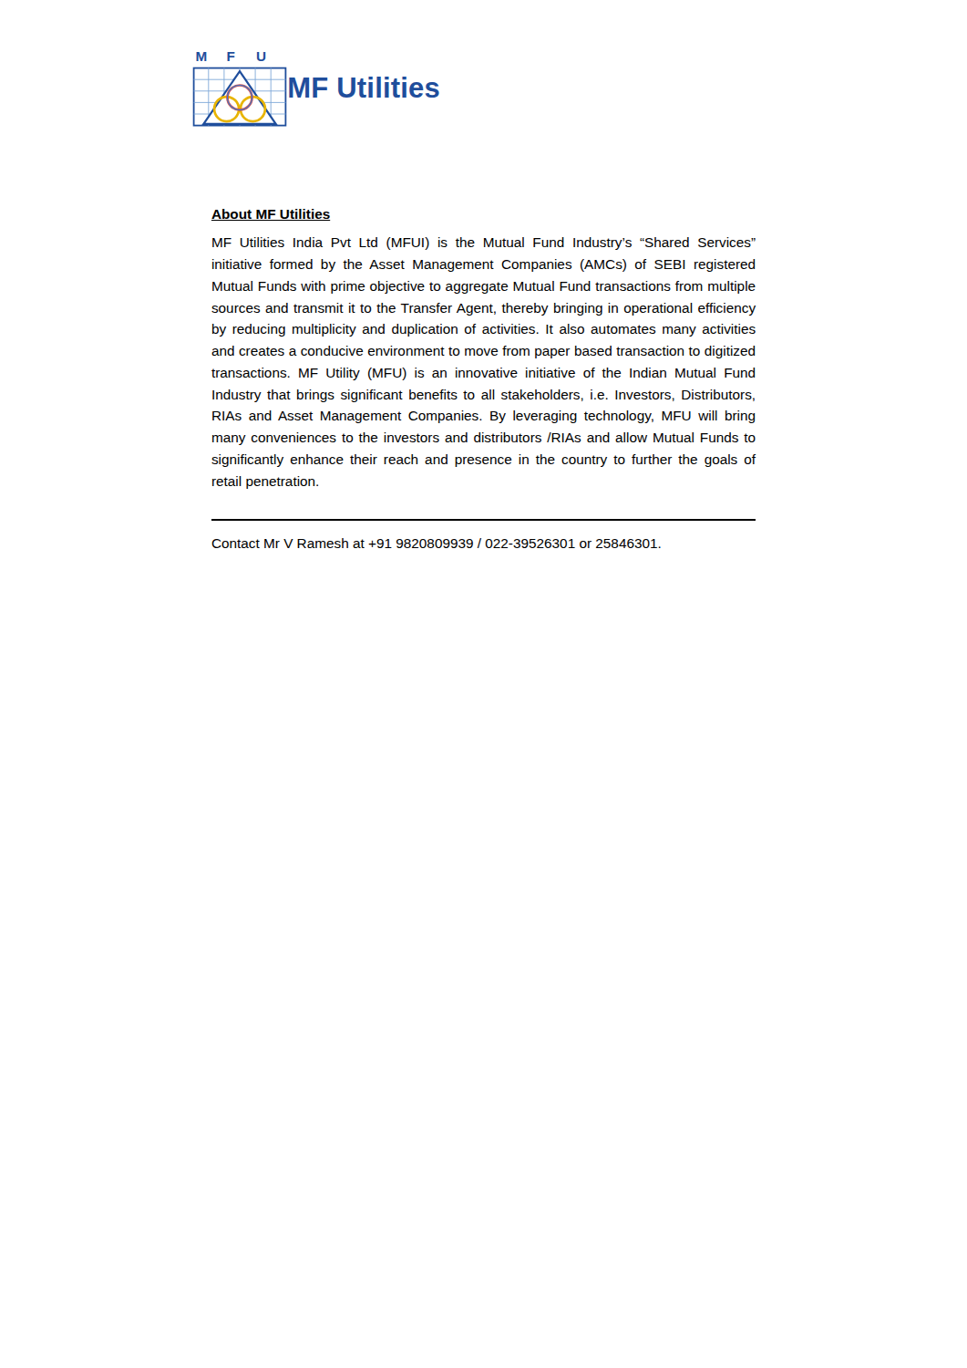M F U MF Utilities
About MF Utilities
MF Utilities India Pvt Ltd (MFUI) is the Mutual Fund Industry’s “Shared Services” initiative formed by the Asset Management Companies (AMCs) of SEBI registered Mutual Funds with prime objective to aggregate Mutual Fund transactions from multiple sources and transmit it to the Transfer Agent, thereby bringing in operational efficiency by reducing multiplicity and duplication of activities. It also automates many activities and creates a conducive environment to move from paper based transaction to digitized transactions. MF Utility (MFU) is an innovative initiative of the Indian Mutual Fund Industry that brings significant benefits to all stakeholders, i.e. Investors, Distributors, RIAs and Asset Management Companies. By leveraging technology, MFU will bring many conveniences to the investors and distributors /RIAs and allow Mutual Funds to significantly enhance their reach and presence in the country to further the goals of retail penetration.
Contact Mr V Ramesh at +91 9820809939 / 022-39526301 or 25846301.